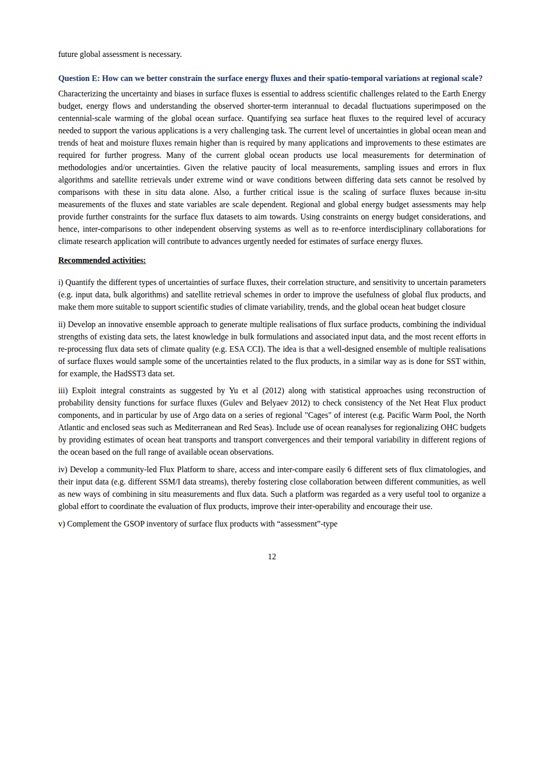future global assessment is necessary.
Question E: How can we better constrain the surface energy fluxes and their spatio-temporal variations at regional scale?
Characterizing the uncertainty and biases in surface fluxes is essential to address scientific challenges related to the Earth Energy budget, energy flows and understanding the observed shorter-term interannual to decadal fluctuations superimposed on the centennial-scale warming of the global ocean surface. Quantifying sea surface heat fluxes to the required level of accuracy needed to support the various applications is a very challenging task. The current level of uncertainties in global ocean mean and trends of heat and moisture fluxes remain higher than is required by many applications and improvements to these estimates are required for further progress. Many of the current global ocean products use local measurements for determination of methodologies and/or uncertainties. Given the relative paucity of local measurements, sampling issues and errors in flux algorithms and satellite retrievals under extreme wind or wave conditions between differing data sets cannot be resolved by comparisons with these in situ data alone. Also, a further critical issue is the scaling of surface fluxes because in-situ measurements of the fluxes and state variables are scale dependent. Regional and global energy budget assessments may help provide further constraints for the surface flux datasets to aim towards. Using constraints on energy budget considerations, and hence, inter-comparisons to other independent observing systems as well as to re-enforce interdisciplinary collaborations for climate research application will contribute to advances urgently needed for estimates of surface energy fluxes.
Recommended activities:
i) Quantify the different types of uncertainties of surface fluxes, their correlation structure, and sensitivity to uncertain parameters (e.g. input data, bulk algorithms) and satellite retrieval schemes in order to improve the usefulness of global flux products, and make them more suitable to support scientific studies of climate variability, trends, and the global ocean heat budget closure
ii) Develop an innovative ensemble approach to generate multiple realisations of flux surface products, combining the individual strengths of existing data sets, the latest knowledge in bulk formulations and associated input data, and the most recent efforts in re-processing flux data sets of climate quality (e.g. ESA CCI). The idea is that a well-designed ensemble of multiple realisations of surface fluxes would sample some of the uncertainties related to the flux products, in a similar way as is done for SST within, for example, the HadSST3 data set.
iii) Exploit integral constraints as suggested by Yu et al (2012) along with statistical approaches using reconstruction of probability density functions for surface fluxes (Gulev and Belyaev 2012) to check consistency of the Net Heat Flux product components, and in particular by use of Argo data on a series of regional "Cages" of interest (e.g. Pacific Warm Pool, the North Atlantic and enclosed seas such as Mediterranean and Red Seas). Include use of ocean reanalyses for regionalizing OHC budgets by providing estimates of ocean heat transports and transport convergences and their temporal variability in different regions of the ocean based on the full range of available ocean observations.
iv) Develop a community-led Flux Platform to share, access and inter-compare easily 6 different sets of flux climatologies, and their input data (e.g. different SSM/I data streams), thereby fostering close collaboration between different communities, as well as new ways of combining in situ measurements and flux data. Such a platform was regarded as a very useful tool to organize a global effort to coordinate the evaluation of flux products, improve their inter-operability and encourage their use.
v) Complement the GSOP inventory of surface flux products with “assessment”-type
12